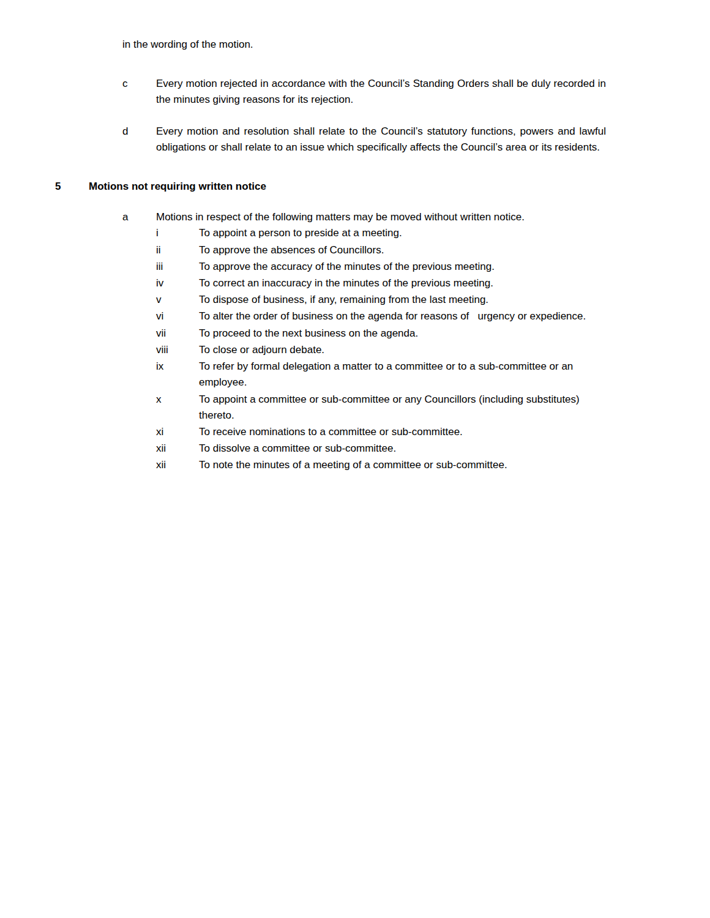in the wording of the motion.
c Every motion rejected in accordance with the Council’s Standing Orders shall be duly recorded in the minutes giving reasons for its rejection.
d Every motion and resolution shall relate to the Council’s statutory functions, powers and lawful obligations or shall relate to an issue which specifically affects the Council’s area or its residents.
5 Motions not requiring written notice
a Motions in respect of the following matters may be moved without written notice.
i To appoint a person to preside at a meeting.
ii To approve the absences of Councillors.
iii To approve the accuracy of the minutes of the previous meeting.
iv To correct an inaccuracy in the minutes of the previous meeting.
v To dispose of business, if any, remaining from the last meeting.
vi To alter the order of business on the agenda for reasons of urgency or expedience.
vii To proceed to the next business on the agenda.
viii To close or adjourn debate.
ix To refer by formal delegation a matter to a committee or to a sub-committee or an employee.
x To appoint a committee or sub-committee or any Councillors (including substitutes) thereto.
xi To receive nominations to a committee or sub-committee.
xii To dissolve a committee or sub-committee.
xii To note the minutes of a meeting of a committee or sub-committee.